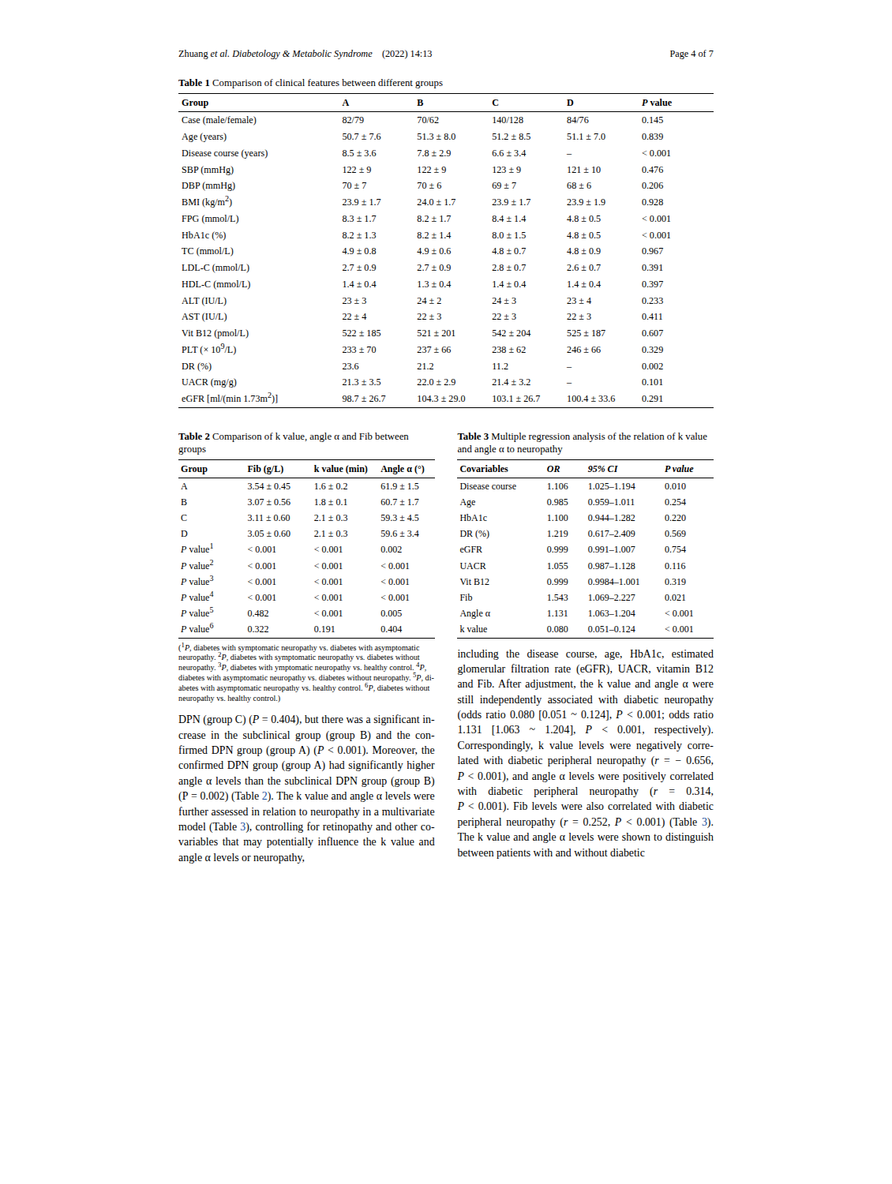Zhuang et al. Diabetology & Metabolic Syndrome (2022) 14:13
Page 4 of 7
Table 1 Comparison of clinical features between different groups
| Group | A | B | C | D | P value |
| --- | --- | --- | --- | --- | --- |
| Case (male/female) | 82/79 | 70/62 | 140/128 | 84/76 | 0.145 |
| Age (years) | 50.7 ± 7.6 | 51.3 ± 8.0 | 51.2 ± 8.5 | 51.1 ± 7.0 | 0.839 |
| Disease course (years) | 8.5 ± 3.6 | 7.8 ± 2.9 | 6.6 ± 3.4 | – | < 0.001 |
| SBP (mmHg) | 122 ± 9 | 122 ± 9 | 123 ± 9 | 121 ± 10 | 0.476 |
| DBP (mmHg) | 70 ± 7 | 70 ± 6 | 69 ± 7 | 68 ± 6 | 0.206 |
| BMI (kg/m 2 ) | 23.9 ± 1.7 | 24.0 ± 1.7 | 23.9 ± 1.7 | 23.9 ± 1.9 | 0.928 |
| FPG (mmol/L) | 8.3 ± 1.7 | 8.2 ± 1.7 | 8.4 ± 1.4 | 4.8 ± 0.5 | < 0.001 |
| HbA1c (%) | 8.2 ± 1.3 | 8.2 ± 1.4 | 8.0 ± 1.5 | 4.8 ± 0.5 | < 0.001 |
| TC (mmol/L) | 4.9 ± 0.8 | 4.9 ± 0.6 | 4.8 ± 0.7 | 4.8 ± 0.9 | 0.967 |
| LDL-C (mmol/L) | 2.7 ± 0.9 | 2.7 ± 0.9 | 2.8 ± 0.7 | 2.6 ± 0.7 | 0.391 |
| HDL-C (mmol/L) | 1.4 ± 0.4 | 1.3 ± 0.4 | 1.4 ± 0.4 | 1.4 ± 0.4 | 0.397 |
| ALT (IU/L) | 23 ± 3 | 24 ± 2 | 24 ± 3 | 23 ± 4 | 0.233 |
| AST (IU/L) | 22 ± 4 | 22 ± 3 | 22 ± 3 | 22 ± 3 | 0.411 |
| Vit B12 (pmol/L) | 522 ± 185 | 521 ± 201 | 542 ± 204 | 525 ± 187 | 0.607 |
| PLT (× 10 9 /L) | 233 ± 70 | 237 ± 66 | 238 ± 62 | 246 ± 66 | 0.329 |
| DR (%) | 23.6 | 21.2 | 11.2 | – | 0.002 |
| UACR (mg/g) | 21.3 ± 3.5 | 22.0 ± 2.9 | 21.4 ± 3.2 | – | 0.101 |
| eGFR [ml/(min 1.73m 2 )] | 98.7 ± 26.7 | 104.3 ± 29.0 | 103.1 ± 26.7 | 100.4 ± 33.6 | 0.291 |
Table 2 Comparison of k value, angle α and Fib between groups
| Group | Fib (g/L) | k value (min) | Angle α (°) |
| --- | --- | --- | --- |
| A | 3.54 ± 0.45 | 1.6 ± 0.2 | 61.9 ± 1.5 |
| B | 3.07 ± 0.56 | 1.8 ± 0.1 | 60.7 ± 1.7 |
| C | 3.11 ± 0.60 | 2.1 ± 0.3 | 59.3 ± 4.5 |
| D | 3.05 ± 0.60 | 2.1 ± 0.3 | 59.6 ± 3.4 |
| P value 1 | < 0.001 | < 0.001 | 0.002 |
| P value 2 | < 0.001 | < 0.001 | < 0.001 |
| P value 3 | < 0.001 | < 0.001 | < 0.001 |
| P value 4 | < 0.001 | < 0.001 | < 0.001 |
| P value 5 | 0.482 | < 0.001 | 0.005 |
| P value 6 | 0.322 | 0.191 | 0.404 |
(1P, diabetes with symptomatic neuropathy vs. diabetes with asymptomatic neuropathy. 2P, diabetes with symptomatic neuropathy vs. diabetes without neuropathy. 3P, diabetes with ymptomatic neuropathy vs. healthy control. 4P, diabetes with asymptomatic neuropathy vs. diabetes without neuropathy. 5P, diabetes with asymptomatic neuropathy vs. healthy control. 6P, diabetes without neuropathy vs. healthy control.)
DPN (group C) (P = 0.404), but there was a significant increase in the subclinical group (group B) and the confirmed DPN group (group A) (P < 0.001). Moreover, the confirmed DPN group (group A) had significantly higher angle α levels than the subclinical DPN group (group B) (P = 0.002) (Table 2). The k value and angle α levels were further assessed in relation to neuropathy in a multivariate model (Table 3), controlling for retinopathy and other covariables that may potentially influence the k value and angle α levels or neuropathy,
Table 3 Multiple regression analysis of the relation of k value and angle α to neuropathy
| Covariables | OR | 95% CI | P value |
| --- | --- | --- | --- |
| Disease course | 1.106 | 1.025–1.194 | 0.010 |
| Age | 0.985 | 0.959–1.011 | 0.254 |
| HbA1c | 1.100 | 0.944–1.282 | 0.220 |
| DR (%) | 1.219 | 0.617–2.409 | 0.569 |
| eGFR | 0.999 | 0.991–1.007 | 0.754 |
| UACR | 1.055 | 0.987–1.128 | 0.116 |
| Vit B12 | 0.999 | 0.9984–1.001 | 0.319 |
| Fib | 1.543 | 1.069–2.227 | 0.021 |
| Angle α | 1.131 | 1.063–1.204 | < 0.001 |
| k value | 0.080 | 0.051–0.124 | < 0.001 |
including the disease course, age, HbA1c, estimated glomerular filtration rate (eGFR), UACR, vitamin B12 and Fib. After adjustment, the k value and angle α were still independently associated with diabetic neuropathy (odds ratio 0.080 [0.051 ~ 0.124], P < 0.001; odds ratio 1.131 [1.063 ~ 1.204], P < 0.001, respectively). Correspondingly, k value levels were negatively correlated with diabetic peripheral neuropathy (r = − 0.656, P < 0.001), and angle α levels were positively correlated with diabetic peripheral neuropathy (r = 0.314, P < 0.001). Fib levels were also correlated with diabetic peripheral neuropathy (r = 0.252, P < 0.001) (Table 3). The k value and angle α levels were shown to distinguish between patients with and without diabetic